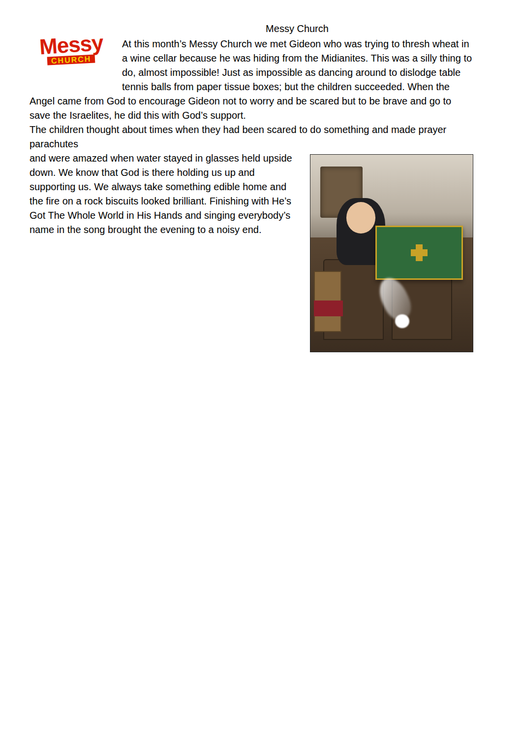Messy CHURCH
Messy Church
At this month’s Messy Church we met Gideon who was trying to thresh wheat in a wine cellar because he was hiding from the Midianites. This was a silly thing to do, almost impossible! Just as impossible as dancing around to dislodge table tennis balls from paper tissue boxes; but the children succeeded. When the Angel came from God to encourage Gideon not to worry and be scared but to be brave and go to save the Israelites, he did this with God’s support.
The children thought about times when they had been scared to do something and made prayer parachutes
and were amazed when water stayed in glasses held upside down. We know that God is there holding us up and supporting us. We always take something edible home and the fire on a rock biscuits looked brilliant. Finishing with He’s Got The Whole World in His Hands and singing everybody’s name in the song brought the evening to a noisy end.